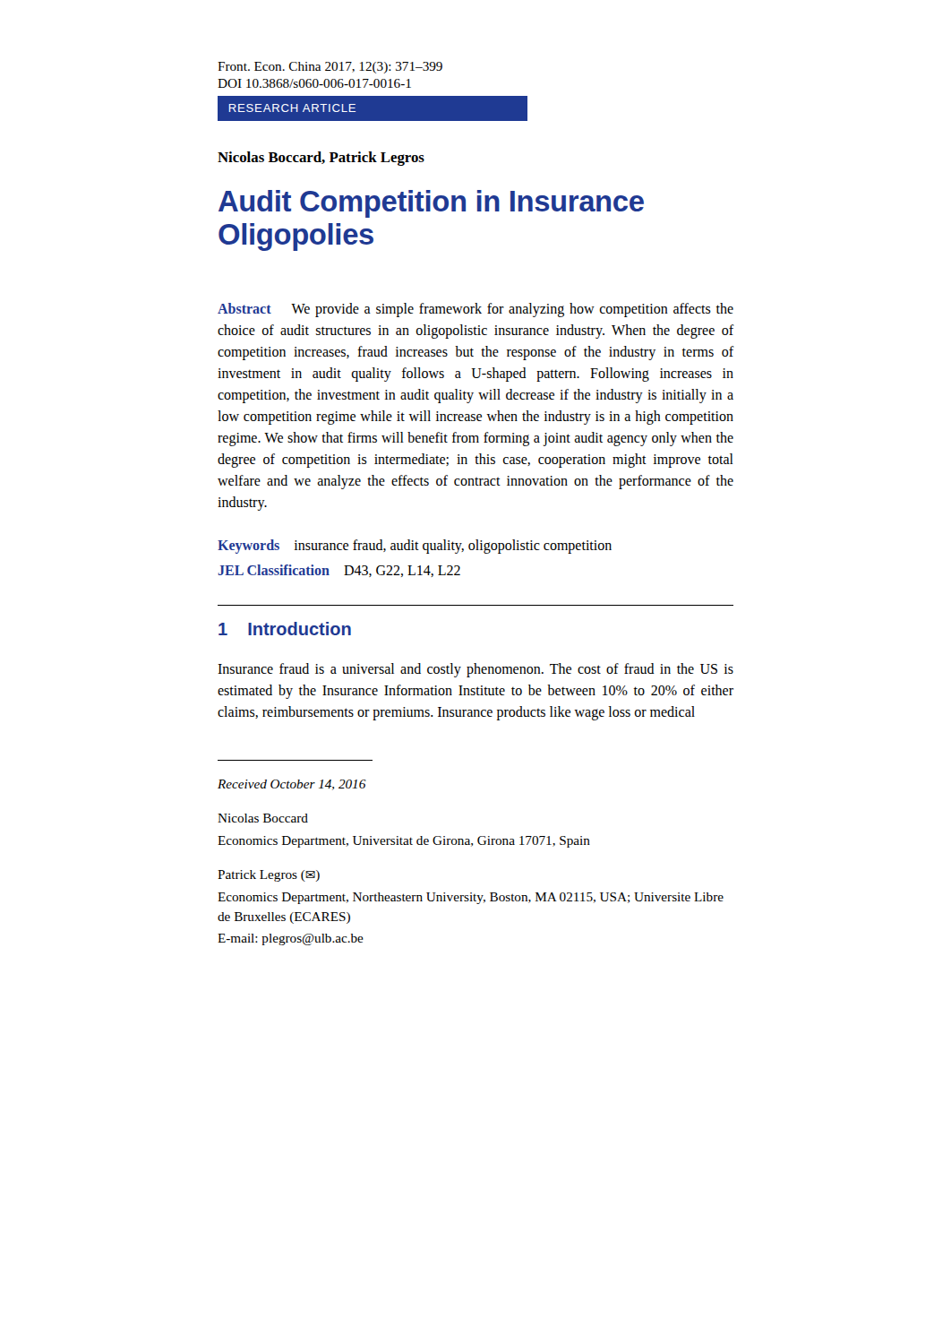Front. Econ. China 2017, 12(3): 371–399
DOI 10.3868/s060-006-017-0016-1
RESEARCH ARTICLE
Nicolas Boccard, Patrick Legros
Audit Competition in Insurance Oligopolies
Abstract We provide a simple framework for analyzing how competition affects the choice of audit structures in an oligopolistic insurance industry. When the degree of competition increases, fraud increases but the response of the industry in terms of investment in audit quality follows a U-shaped pattern. Following increases in competition, the investment in audit quality will decrease if the industry is initially in a low competition regime while it will increase when the industry is in a high competition regime. We show that firms will benefit from forming a joint audit agency only when the degree of competition is intermediate; in this case, cooperation might improve total welfare and we analyze the effects of contract innovation on the performance of the industry.
Keywords insurance fraud, audit quality, oligopolistic competition
JEL Classification D43, G22, L14, L22
1 Introduction
Insurance fraud is a universal and costly phenomenon. The cost of fraud in the US is estimated by the Insurance Information Institute to be between 10% to 20% of either claims, reimbursements or premiums. Insurance products like wage loss or medical
Received October 14, 2016
Nicolas Boccard
Economics Department, Universitat de Girona, Girona 17071, Spain
Patrick Legros (✉)
Economics Department, Northeastern University, Boston, MA 02115, USA; Universite Libre de Bruxelles (ECARES)
E-mail: plegros@ulb.ac.be